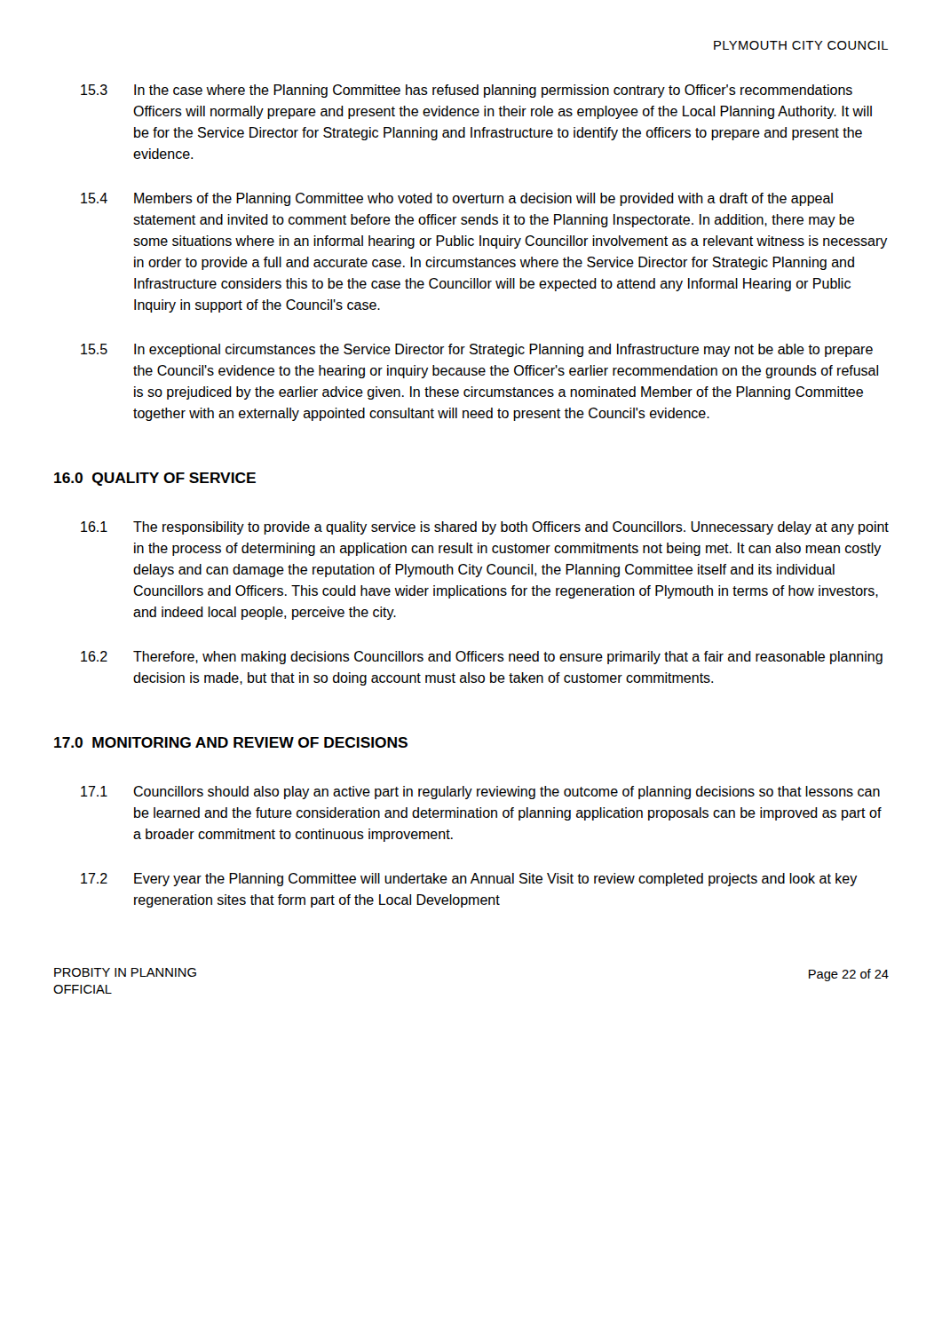PLYMOUTH CITY COUNCIL
15.3
In the case where the Planning Committee has refused planning permission contrary to Officer's recommendations Officers will normally prepare and present the evidence in their role as employee of the Local Planning Authority. It will be for the Service Director for Strategic Planning and Infrastructure to identify the officers to prepare and present the evidence.
15.4
Members of the Planning Committee who voted to overturn a decision will be provided with a draft of the appeal statement and invited to comment before the officer sends it to the Planning Inspectorate. In addition, there may be some situations where in an informal hearing or Public Inquiry Councillor involvement as a relevant witness is necessary in order to provide a full and accurate case. In circumstances where the Service Director for Strategic Planning and Infrastructure considers this to be the case the Councillor will be expected to attend any Informal Hearing or Public Inquiry in support of the Council's case.
15.5
In exceptional circumstances the Service Director for Strategic Planning and Infrastructure may not be able to prepare the Council's evidence to the hearing or inquiry because the Officer's earlier recommendation on the grounds of refusal is so prejudiced by the earlier advice given. In these circumstances a nominated Member of the Planning Committee together with an externally appointed consultant will need to present the Council's evidence.
16.0 QUALITY OF SERVICE
16.1
The responsibility to provide a quality service is shared by both Officers and Councillors. Unnecessary delay at any point in the process of determining an application can result in customer commitments not being met. It can also mean costly delays and can damage the reputation of Plymouth City Council, the Planning Committee itself and its individual Councillors and Officers. This could have wider implications for the regeneration of Plymouth in terms of how investors, and indeed local people, perceive the city.
16.2
Therefore, when making decisions Councillors and Officers need to ensure primarily that a fair and reasonable planning decision is made, but that in so doing account must also be taken of customer commitments.
17.0 MONITORING AND REVIEW OF DECISIONS
17.1
Councillors should also play an active part in regularly reviewing the outcome of planning decisions so that lessons can be learned and the future consideration and determination of planning application proposals can be improved as part of a broader commitment to continuous improvement.
17.2
Every year the Planning Committee will undertake an Annual Site Visit to review completed projects and look at key regeneration sites that form part of the Local Development
PROBITY IN PLANNING
OFFICIAL
Page 22 of 24